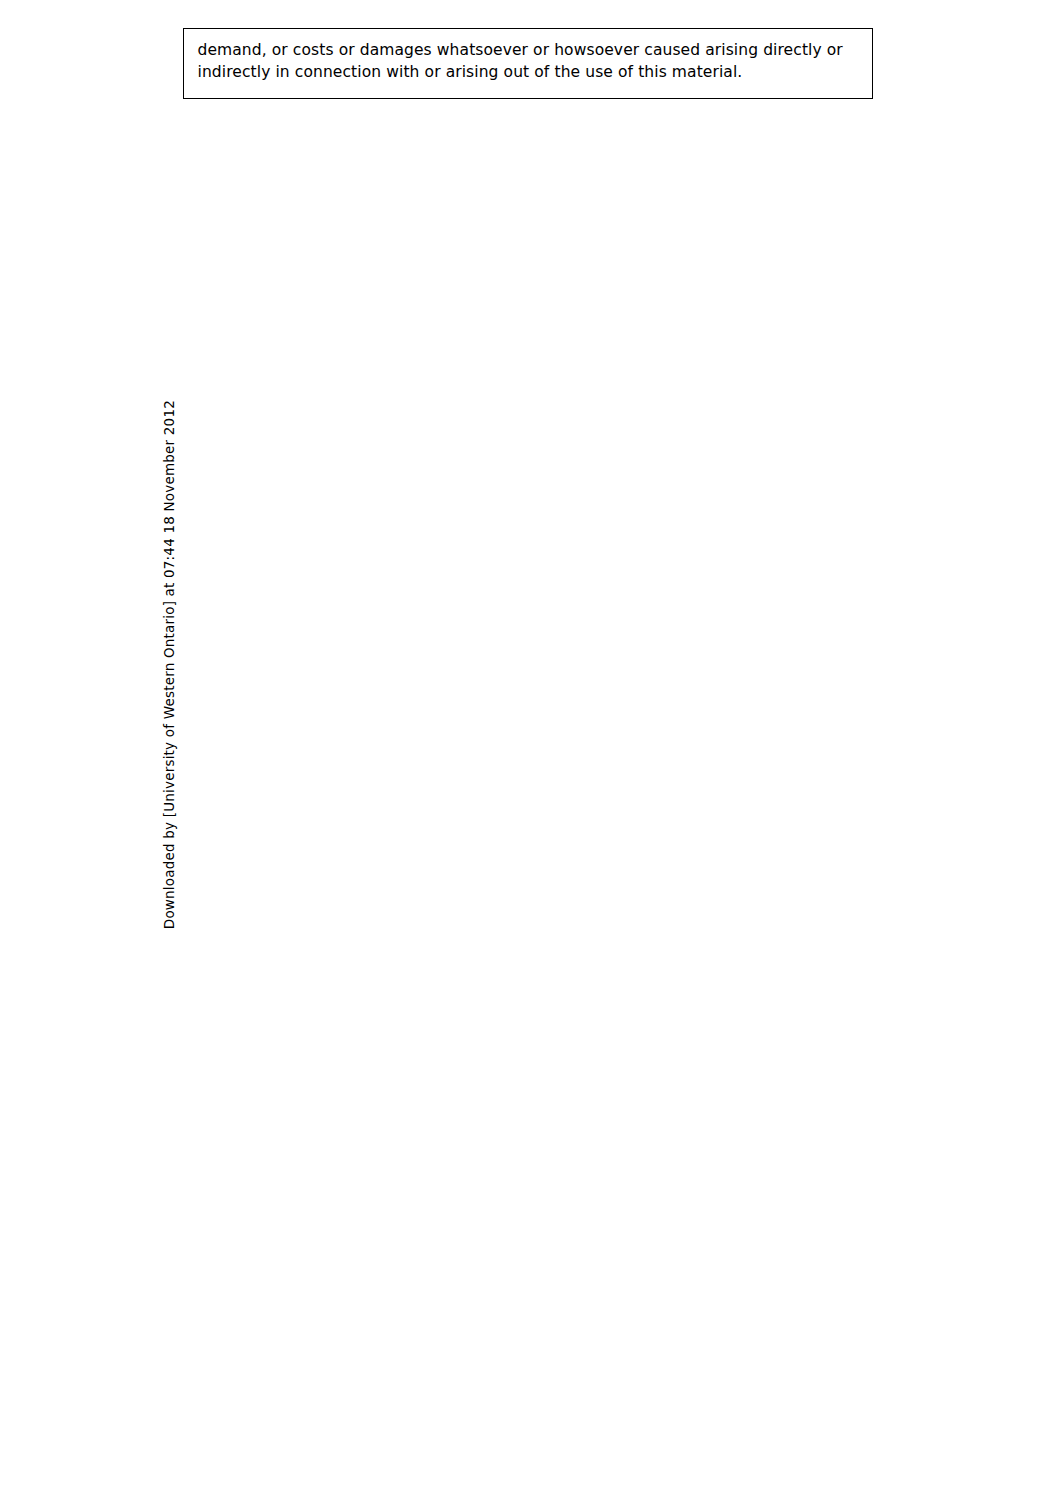demand, or costs or damages whatsoever or howsoever caused arising directly or indirectly in connection with or arising out of the use of this material.
Downloaded by [University of Western Ontario] at 07:44 18 November 2012